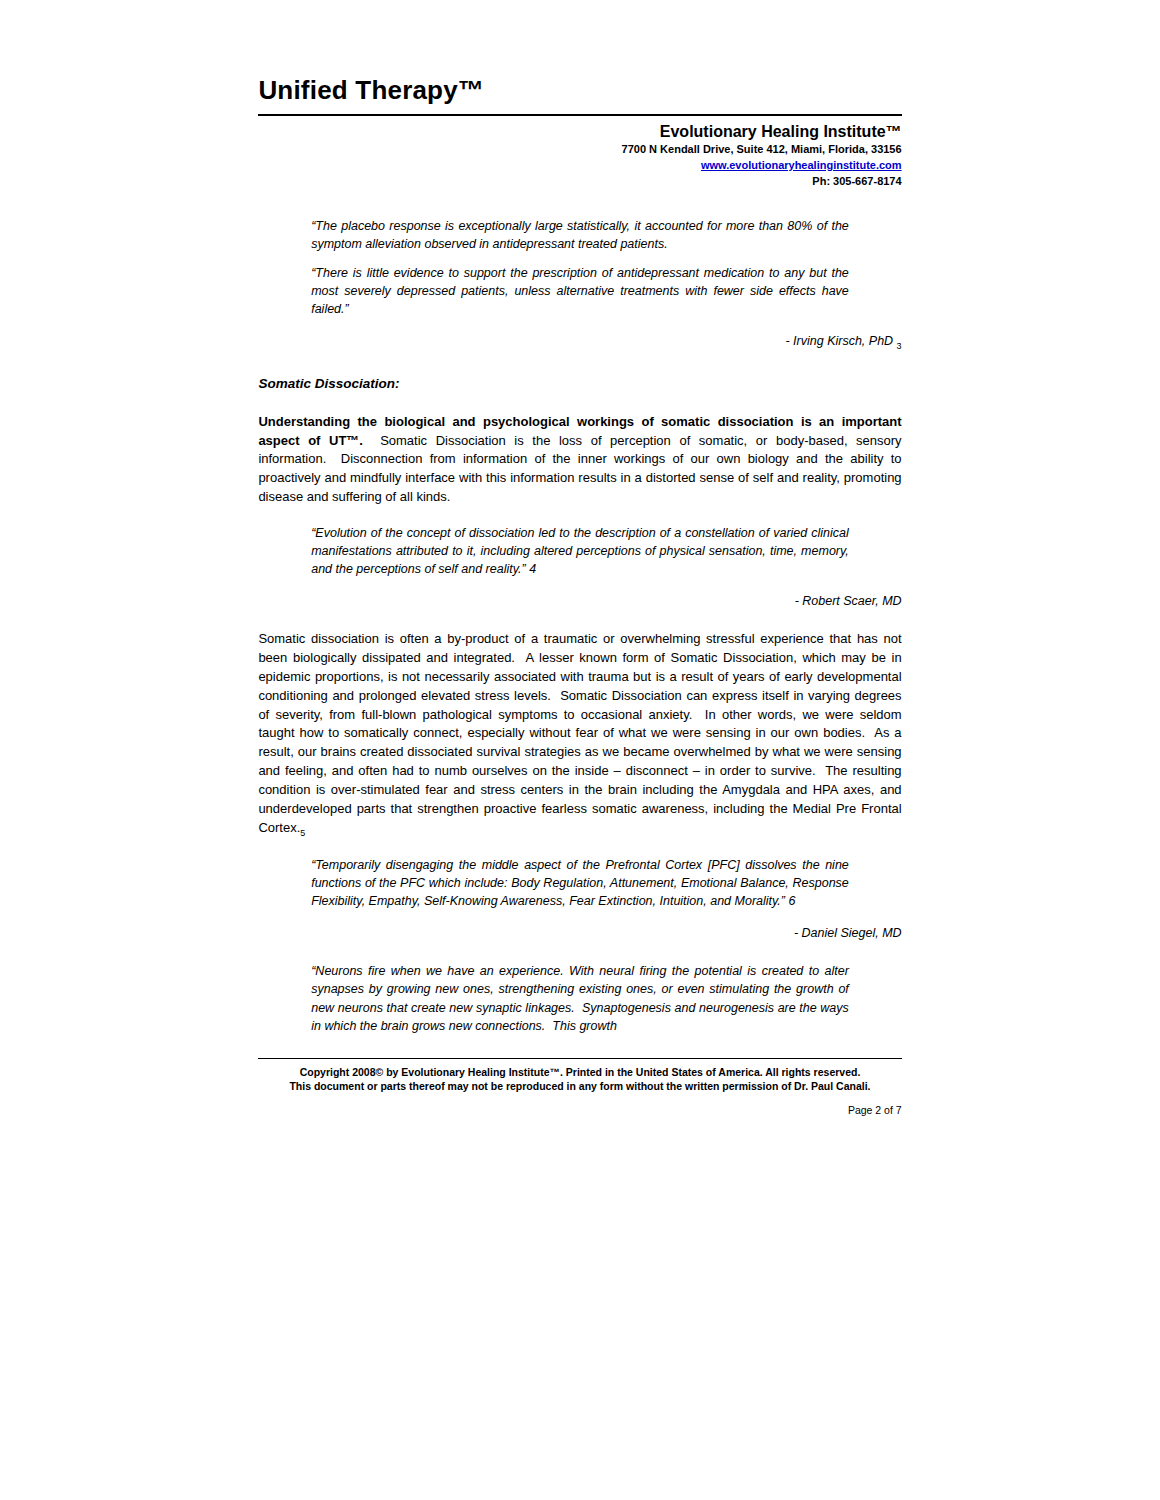Unified Therapy™
Evolutionary Healing Institute™
7700 N Kendall Drive, Suite 412, Miami, Florida, 33156
www.evolutionaryhealinginstitute.com
Ph: 305-667-8174
“The placebo response is exceptionally large statistically, it accounted for more than 80% of the symptom alleviation observed in antidepressant treated patients.
“There is little evidence to support the prescription of antidepressant medication to any but the most severely depressed patients, unless alternative treatments with fewer side effects have failed.”
- Irving Kirsch, PhD 3
Somatic Dissociation:
Understanding the biological and psychological workings of somatic dissociation is an important aspect of UT™. Somatic Dissociation is the loss of perception of somatic, or body-based, sensory information. Disconnection from information of the inner workings of our own biology and the ability to proactively and mindfully interface with this information results in a distorted sense of self and reality, promoting disease and suffering of all kinds.
“Evolution of the concept of dissociation led to the description of a constellation of varied clinical manifestations attributed to it, including altered perceptions of physical sensation, time, memory, and the perceptions of self and reality.” 4
- Robert Scaer, MD
Somatic dissociation is often a by-product of a traumatic or overwhelming stressful experience that has not been biologically dissipated and integrated. A lesser known form of Somatic Dissociation, which may be in epidemic proportions, is not necessarily associated with trauma but is a result of years of early developmental conditioning and prolonged elevated stress levels. Somatic Dissociation can express itself in varying degrees of severity, from full-blown pathological symptoms to occasional anxiety. In other words, we were seldom taught how to somatically connect, especially without fear of what we were sensing in our own bodies. As a result, our brains created dissociated survival strategies as we became overwhelmed by what we were sensing and feeling, and often had to numb ourselves on the inside – disconnect – in order to survive. The resulting condition is over-stimulated fear and stress centers in the brain including the Amygdala and HPA axes, and underdeveloped parts that strengthen proactive fearless somatic awareness, including the Medial Pre Frontal Cortex.5
“Temporarily disengaging the middle aspect of the Prefrontal Cortex [PFC] dissolves the nine functions of the PFC which include: Body Regulation, Attunement, Emotional Balance, Response Flexibility, Empathy, Self-Knowing Awareness, Fear Extinction, Intuition, and Morality.” 6
- Daniel Siegel, MD
“Neurons fire when we have an experience. With neural firing the potential is created to alter synapses by growing new ones, strengthening existing ones, or even stimulating the growth of new neurons that create new synaptic linkages. Synaptogenesis and neurogenesis are the ways in which the brain grows new connections. This growth
Copyright 2008© by Evolutionary Healing Institute™. Printed in the United States of America. All rights reserved.
This document or parts thereof may not be reproduced in any form without the written permission of Dr. Paul Canali.
Page 2 of 7